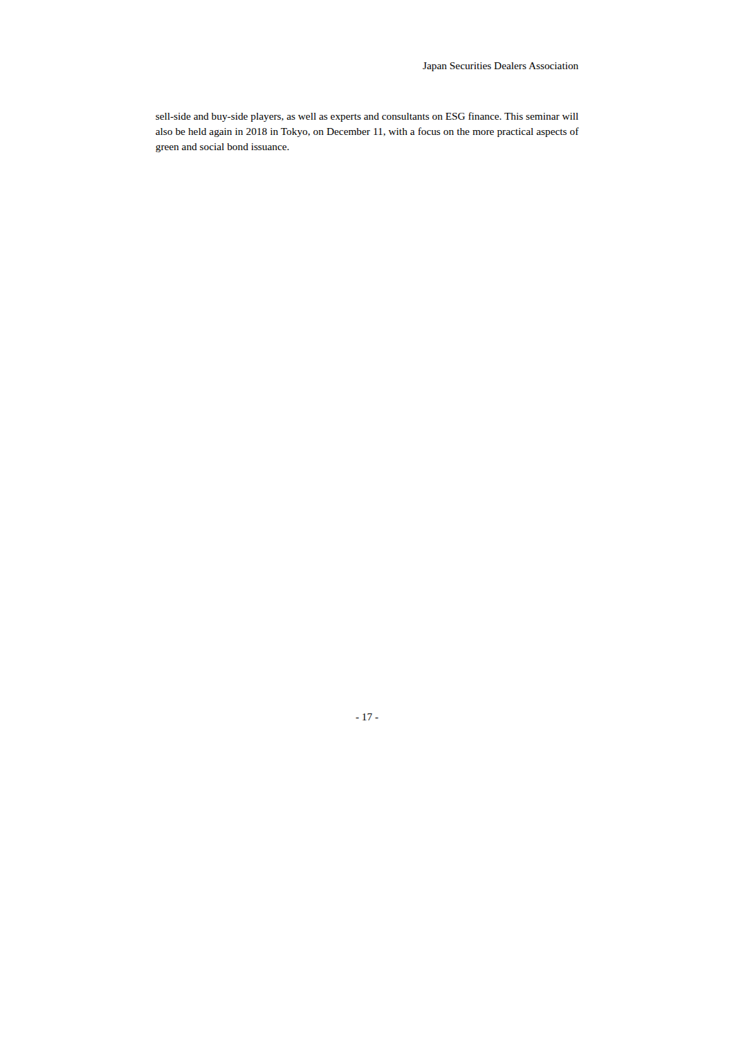Japan Securities Dealers Association
sell-side and buy-side players, as well as experts and consultants on ESG finance. This seminar will also be held again in 2018 in Tokyo, on December 11, with a focus on the more practical aspects of green and social bond issuance.
- 17 -